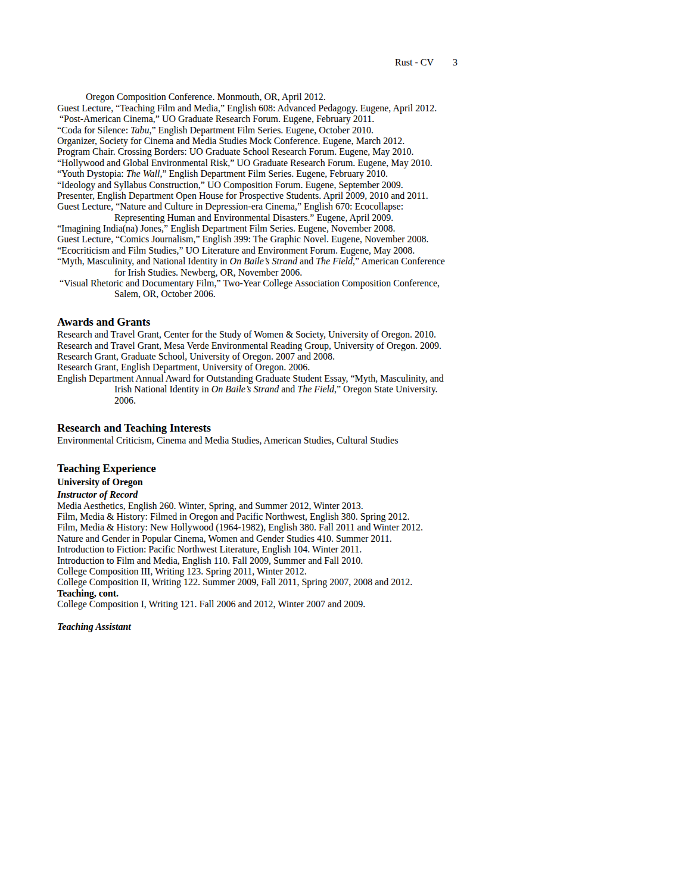Rust - CV3
Oregon Composition Conference. Monmouth, OR, April 2012.
Guest Lecture, “Teaching Film and Media,” English 608: Advanced Pedagogy. Eugene, April 2012.
“Post-American Cinema,” UO Graduate Research Forum. Eugene, February 2011.
“Coda for Silence: Tabu,” English Department Film Series. Eugene, October 2010.
Organizer, Society for Cinema and Media Studies Mock Conference. Eugene, March 2012.
Program Chair. Crossing Borders: UO Graduate School Research Forum. Eugene, May 2010.
“Hollywood and Global Environmental Risk,” UO Graduate Research Forum. Eugene, May 2010.
“Youth Dystopia: The Wall,” English Department Film Series. Eugene, February 2010.
“Ideology and Syllabus Construction,” UO Composition Forum. Eugene, September 2009.
Presenter, English Department Open House for Prospective Students. April 2009, 2010 and 2011.
Guest Lecture, “Nature and Culture in Depression-era Cinema,” English 670: Ecocollapse:
Representing Human and Environmental Disasters.” Eugene, April 2009.
“Imagining India(na) Jones,” English Department Film Series. Eugene, November 2008.
Guest Lecture, “Comics Journalism,” English 399: The Graphic Novel. Eugene, November 2008.
“Ecocriticism and Film Studies,” UO Literature and Environment Forum. Eugene, May 2008.
“Myth, Masculinity, and National Identity in On Baile’s Strand and The Field,” American Conference
for Irish Studies. Newberg, OR, November 2006.
“Visual Rhetoric and Documentary Film,” Two-Year College Association Composition Conference,
Salem, OR, October 2006.
Awards and Grants
Research and Travel Grant, Center for the Study of Women & Society, University of Oregon. 2010.
Research and Travel Grant, Mesa Verde Environmental Reading Group, University of Oregon. 2009.
Research Grant, Graduate School, University of Oregon. 2007 and 2008.
Research Grant, English Department, University of Oregon. 2006.
English Department Annual Award for Outstanding Graduate Student Essay, “Myth, Masculinity, and
Irish National Identity in On Baile’s Strand and The Field,” Oregon State University. 2006.
Research and Teaching Interests
Environmental Criticism, Cinema and Media Studies, American Studies, Cultural Studies
Teaching Experience
University of Oregon
Instructor of Record
Media Aesthetics, English 260. Winter, Spring, and Summer 2012, Winter 2013.
Film, Media & History: Filmed in Oregon and Pacific Northwest, English 380. Spring 2012.
Film, Media & History: New Hollywood (1964-1982), English 380. Fall 2011 and Winter 2012.
Nature and Gender in Popular Cinema, Women and Gender Studies 410. Summer 2011.
Introduction to Fiction: Pacific Northwest Literature, English 104. Winter 2011.
Introduction to Film and Media, English 110. Fall 2009, Summer and Fall 2010.
College Composition III, Writing 123. Spring 2011, Winter 2012.
College Composition II, Writing 122. Summer 2009, Fall 2011, Spring 2007, 2008 and 2012.
Teaching, cont.
College Composition I, Writing 121. Fall 2006 and 2012, Winter 2007 and 2009.
Teaching Assistant